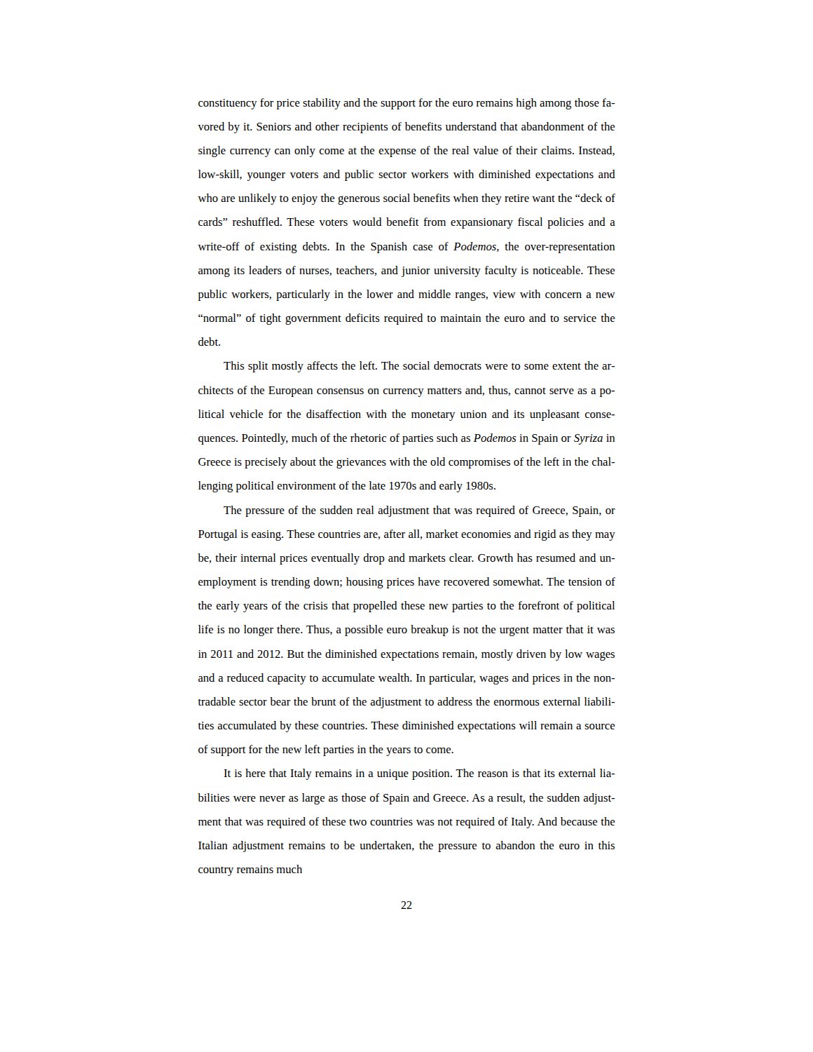constituency for price stability and the support for the euro remains high among those favored by it. Seniors and other recipients of benefits understand that abandonment of the single currency can only come at the expense of the real value of their claims. Instead, low-skill, younger voters and public sector workers with diminished expectations and who are unlikely to enjoy the generous social benefits when they retire want the “deck of cards” reshuffled. These voters would benefit from expansionary fiscal policies and a write-off of existing debts. In the Spanish case of Podemos, the over-representation among its leaders of nurses, teachers, and junior university faculty is noticeable. These public workers, particularly in the lower and middle ranges, view with concern a new “normal” of tight government deficits required to maintain the euro and to service the debt.
This split mostly affects the left. The social democrats were to some extent the architects of the European consensus on currency matters and, thus, cannot serve as a political vehicle for the disaffection with the monetary union and its unpleasant consequences. Pointedly, much of the rhetoric of parties such as Podemos in Spain or Syriza in Greece is precisely about the grievances with the old compromises of the left in the challenging political environment of the late 1970s and early 1980s.
The pressure of the sudden real adjustment that was required of Greece, Spain, or Portugal is easing. These countries are, after all, market economies and rigid as they may be, their internal prices eventually drop and markets clear. Growth has resumed and unemployment is trending down; housing prices have recovered somewhat. The tension of the early years of the crisis that propelled these new parties to the forefront of political life is no longer there. Thus, a possible euro breakup is not the urgent matter that it was in 2011 and 2012. But the diminished expectations remain, mostly driven by low wages and a reduced capacity to accumulate wealth. In particular, wages and prices in the non-tradable sector bear the brunt of the adjustment to address the enormous external liabilities accumulated by these countries. These diminished expectations will remain a source of support for the new left parties in the years to come.
It is here that Italy remains in a unique position. The reason is that its external liabilities were never as large as those of Spain and Greece. As a result, the sudden adjustment that was required of these two countries was not required of Italy. And because the Italian adjustment remains to be undertaken, the pressure to abandon the euro in this country remains much
22